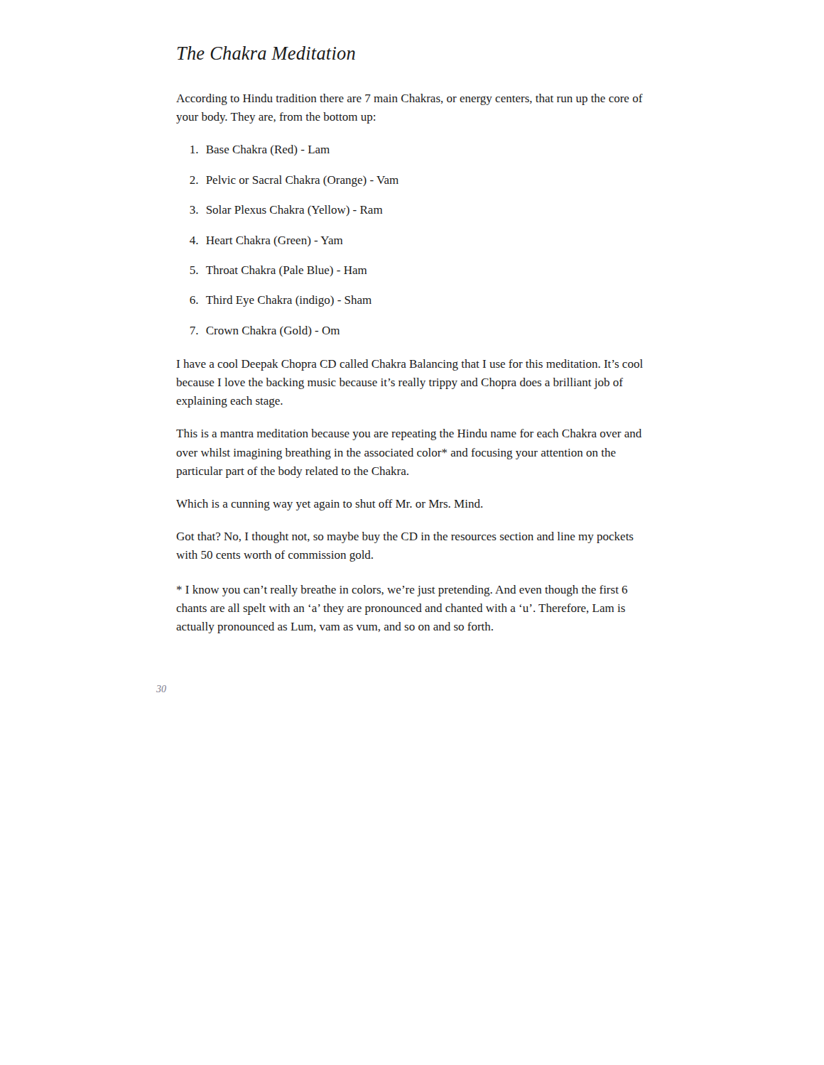The Chakra Meditation
According to Hindu tradition there are 7 main Chakras, or energy centers, that run up the core of your body. They are, from the bottom up:
Base Chakra (Red) - Lam
Pelvic or Sacral Chakra (Orange) - Vam
Solar Plexus Chakra (Yellow) - Ram
Heart Chakra (Green) - Yam
Throat Chakra (Pale Blue) - Ham
Third Eye Chakra (indigo) - Sham
Crown Chakra (Gold) - Om
I have a cool Deepak Chopra CD called Chakra Balancing that I use for this meditation. It’s cool because I love the backing music because it’s really trippy and Chopra does a brilliant job of explaining each stage.
This is a mantra meditation because you are repeating the Hindu name for each Chakra over and over whilst imagining breathing in the associated color* and focusing your attention on the particular part of the body related to the Chakra.
Which is a cunning way yet again to shut off Mr. or Mrs. Mind.
Got that? No, I thought not, so maybe buy the CD in the resources section and line my pockets with 50 cents worth of commission gold.
* I know you can’t really breathe in colors, we’re just pretending. And even though the first 6 chants are all spelt with an ‘a’ they are pronounced and chanted with a ‘u’. Therefore, Lam is actually pronounced as Lum, vam as vum, and so on and so forth.
30